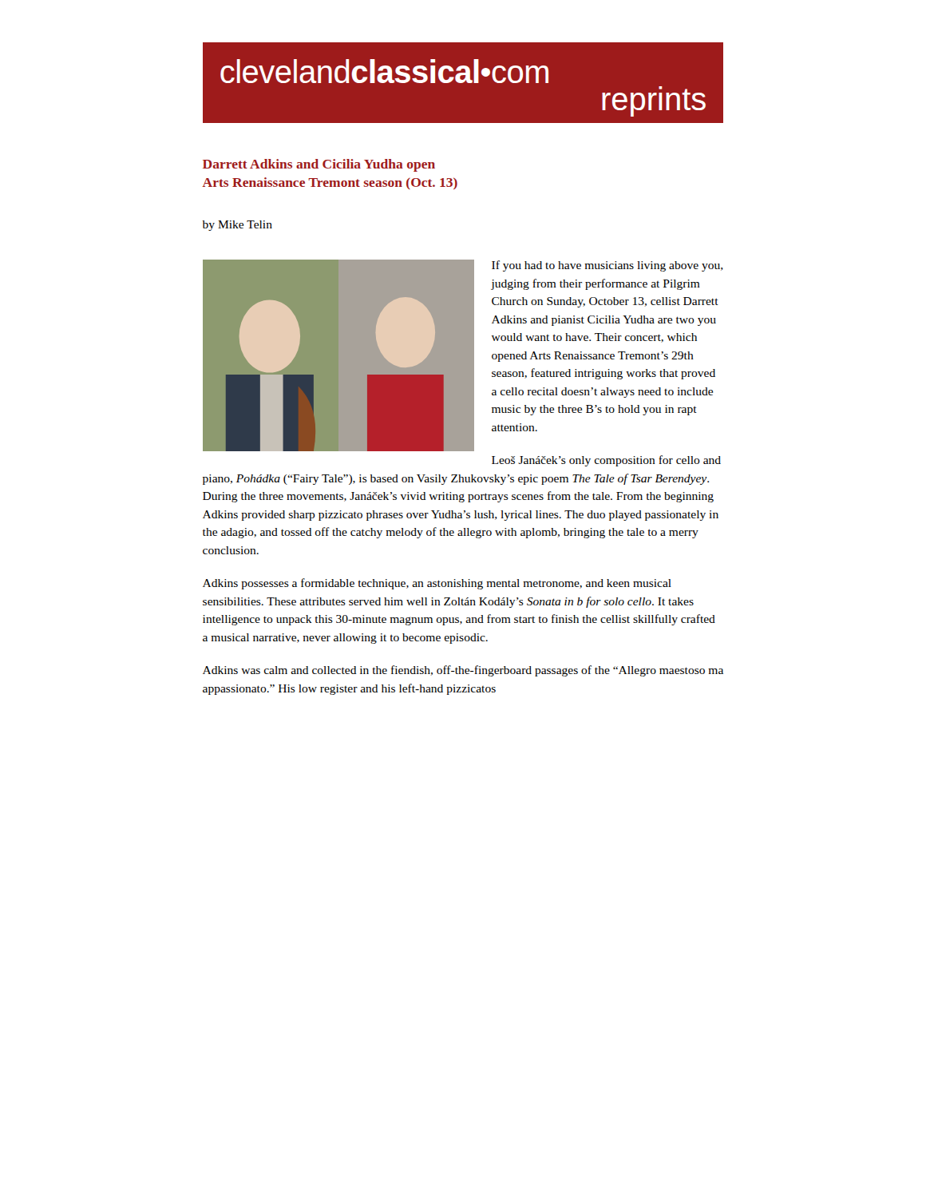cleveland classical•com
reprints
Darrett Adkins and Cicilia Yudha open
Arts Renaissance Tremont season (Oct. 13)
by Mike Telin
If you had to have musicians living above you, judging from their performance at Pilgrim Church on Sunday, October 13, cellist Darrett Adkins and pianist Cicilia Yudha are two you would want to have. Their concert, which opened Arts Renaissance Tremont’s 29th season, featured intriguing works that proved a cello recital doesn’t always need to include music by the three B’s to hold you in rapt attention.
Leoš Janáček’s only composition for cello and piano, Pohádka (“Fairy Tale”), is based on Vasily Zhukovsky’s epic poem The Tale of Tsar Berendyey. During the three movements, Janáček’s vivid writing portrays scenes from the tale. From the beginning Adkins provided sharp pizzicato phrases over Yudha’s lush, lyrical lines. The duo played passionately in the adagio, and tossed off the catchy melody of the allegro with aplomb, bringing the tale to a merry conclusion.
Adkins possesses a formidable technique, an astonishing mental metronome, and keen musical sensibilities. These attributes served him well in Zoltán Kodály’s Sonata in b for solo cello. It takes intelligence to unpack this 30-minute magnum opus, and from start to finish the cellist skillfully crafted a musical narrative, never allowing it to become episodic.
Adkins was calm and collected in the fiendish, off-the-fingerboard passages of the “Allegro maestoso ma appassionato.” His low register and his left-hand pizzicatos